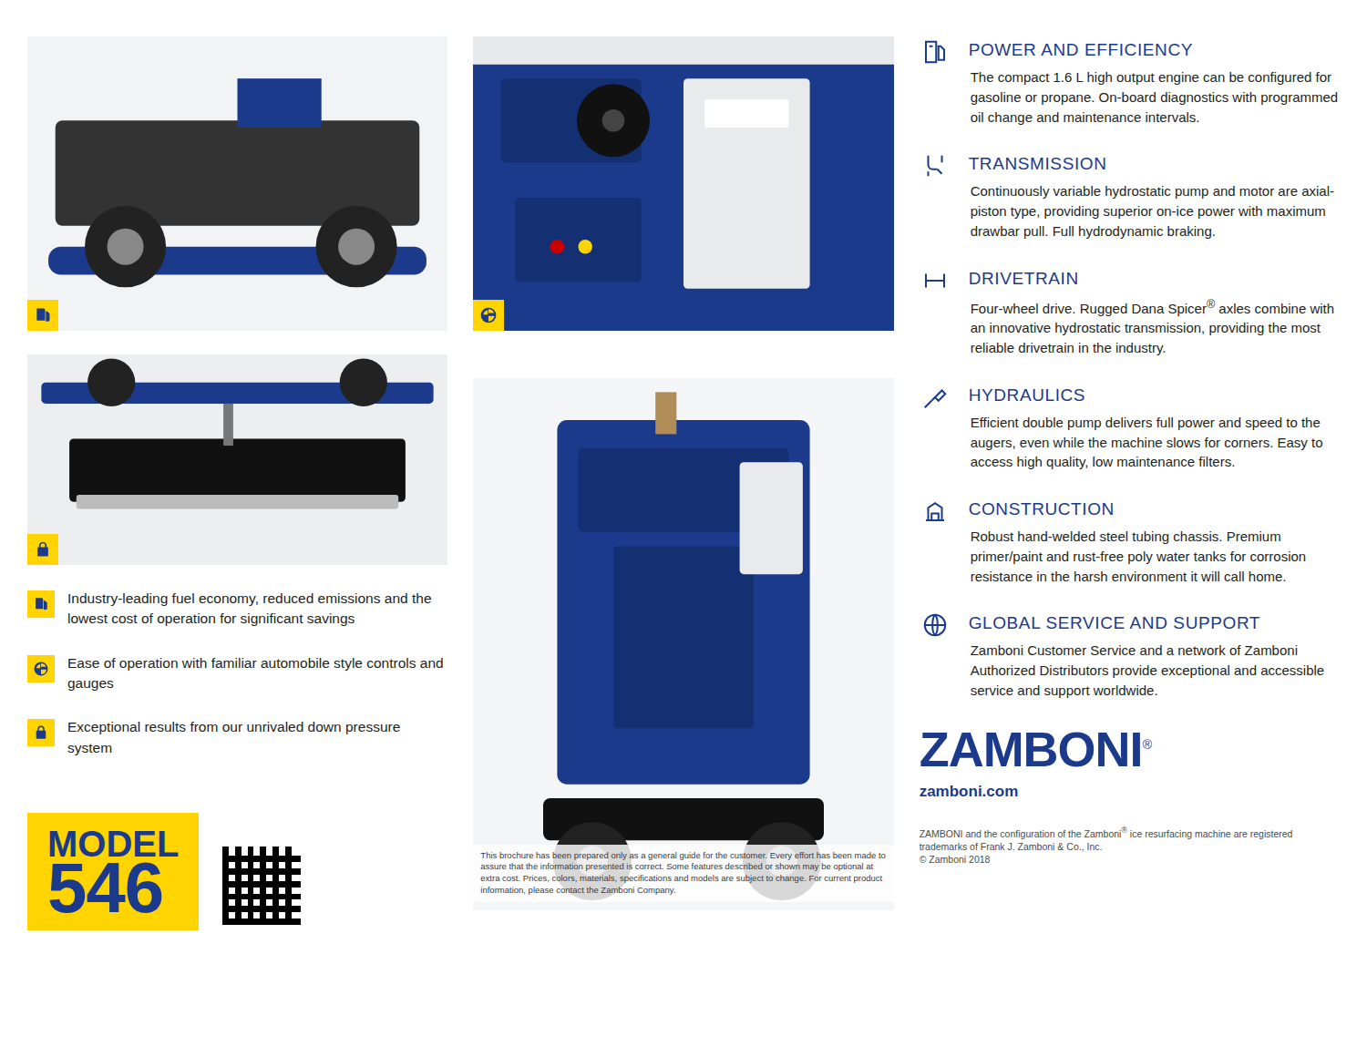Industry-leading fuel economy, reduced emissions and the lowest cost of operation for significant savings
Ease of operation with familiar automobile style controls and gauges
Exceptional results from our unrivaled down pressure system
MODEL 546
This brochure has been prepared only as a general guide for the customer. Every effort has been made to assure that the information presented is correct. Some features described or shown may be optional at extra cost. Prices, colors, materials, specifications and models are subject to change. For current product information, please contact the Zamboni Company.
Power and Efficiency
The compact 1.6 L high output engine can be configured for gasoline or propane. On-board diagnostics with programmed oil change and maintenance intervals.
Transmission
Continuously variable hydrostatic pump and motor are axial-piston type, providing superior on-ice power with maximum drawbar pull. Full hydrodynamic braking.
Drivetrain
Four-wheel drive. Rugged Dana Spicer® axles combine with an innovative hydrostatic transmission, providing the most reliable drivetrain in the industry.
Hydraulics
Efficient double pump delivers full power and speed to the augers, even while the machine slows for corners. Easy to access high quality, low maintenance filters.
Construction
Robust hand-welded steel tubing chassis. Premium primer/paint and rust-free poly water tanks for corrosion resistance in the harsh environment it will call home.
Global Service and Support
Zamboni Customer Service and a network of Zamboni Authorized Distributors provide exceptional and accessible service and support worldwide.
ZAMBONI®
zamboni.com
ZAMBONI and the configuration of the Zamboni® ice resurfacing machine are registered trademarks of Frank J. Zamboni & Co., Inc.
© Zamboni 2018